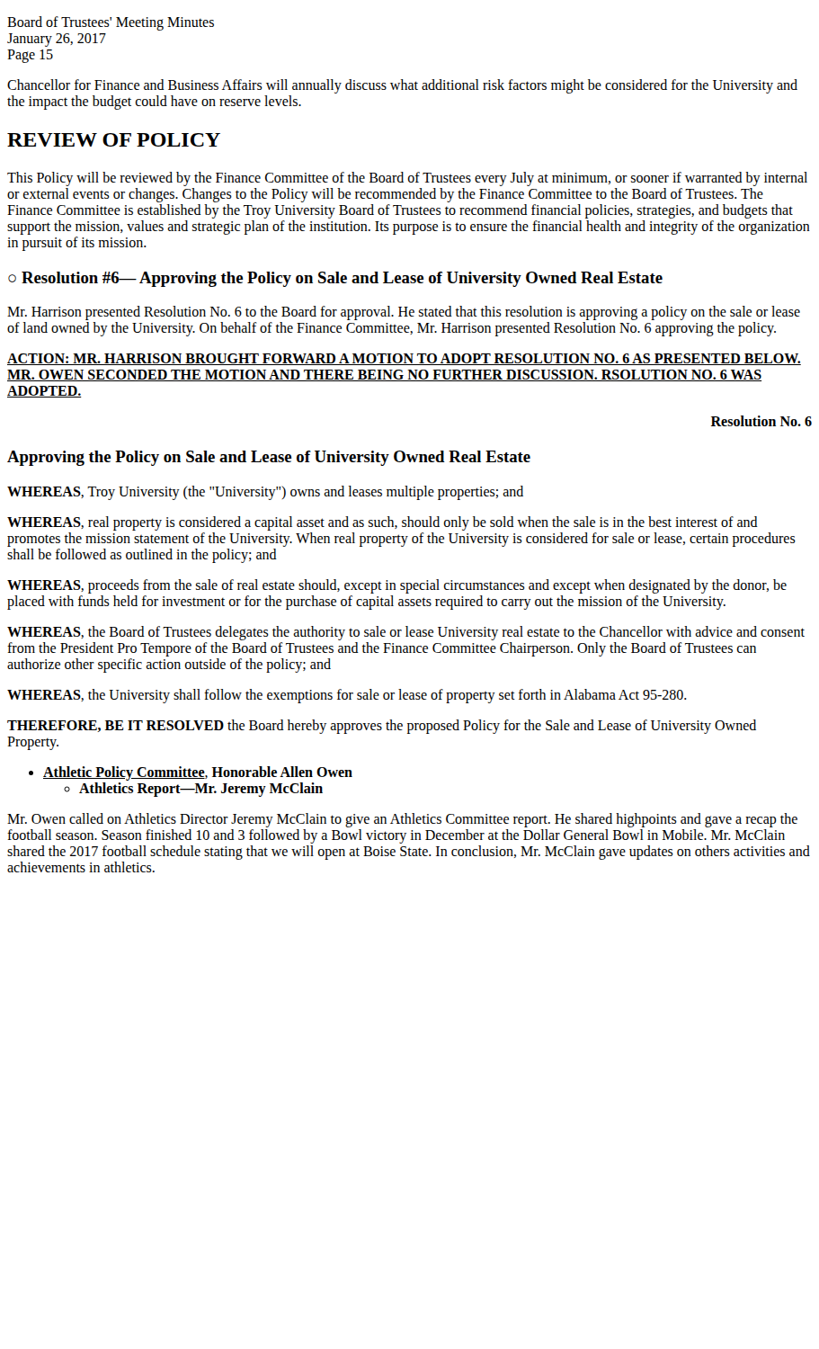Board of Trustees' Meeting Minutes
January 26, 2017
Page 15
Chancellor for Finance and Business Affairs will annually discuss what additional risk factors might be considered for the University and the impact the budget could have on reserve levels.
REVIEW OF POLICY
This Policy will be reviewed by the Finance Committee of the Board of Trustees every July at minimum, or sooner if warranted by internal or external events or changes. Changes to the Policy will be recommended by the Finance Committee to the Board of Trustees. The Finance Committee is established by the Troy University Board of Trustees to recommend financial policies, strategies, and budgets that support the mission, values and strategic plan of the institution. Its purpose is to ensure the financial health and integrity of the organization in pursuit of its mission.
○ Resolution #6— Approving the Policy on Sale and Lease of University Owned Real Estate
Mr. Harrison presented Resolution No. 6 to the Board for approval. He stated that this resolution is approving a policy on the sale or lease of land owned by the University. On behalf of the Finance Committee, Mr. Harrison presented Resolution No. 6 approving the policy.
ACTION: MR. HARRISON BROUGHT FORWARD A MOTION TO ADOPT RESOLUTION NO. 6 AS PRESENTED BELOW. MR. OWEN SECONDED THE MOTION AND THERE BEING NO FURTHER DISCUSSION. RSOLUTION NO. 6 WAS ADOPTED.
Resolution No. 6
Approving the Policy on Sale and Lease of University Owned Real Estate
WHEREAS, Troy University (the "University") owns and leases multiple properties; and
WHEREAS, real property is considered a capital asset and as such, should only be sold when the sale is in the best interest of and promotes the mission statement of the University. When real property of the University is considered for sale or lease, certain procedures shall be followed as outlined in the policy; and
WHEREAS, proceeds from the sale of real estate should, except in special circumstances and except when designated by the donor, be placed with funds held for investment or for the purchase of capital assets required to carry out the mission of the University.
WHEREAS, the Board of Trustees delegates the authority to sale or lease University real estate to the Chancellor with advice and consent from the President Pro Tempore of the Board of Trustees and the Finance Committee Chairperson. Only the Board of Trustees can authorize other specific action outside of the policy; and
WHEREAS, the University shall follow the exemptions for sale or lease of property set forth in Alabama Act 95-280.
THEREFORE, BE IT RESOLVED the Board hereby approves the proposed Policy for the Sale and Lease of University Owned Property.
Athletic Policy Committee, Honorable Allen Owen
Athletics Report—Mr. Jeremy McClain
Mr. Owen called on Athletics Director Jeremy McClain to give an Athletics Committee report. He shared highpoints and gave a recap the football season. Season finished 10 and 3 followed by a Bowl victory in December at the Dollar General Bowl in Mobile. Mr. McClain shared the 2017 football schedule stating that we will open at Boise State. In conclusion, Mr. McClain gave updates on others activities and achievements in athletics.